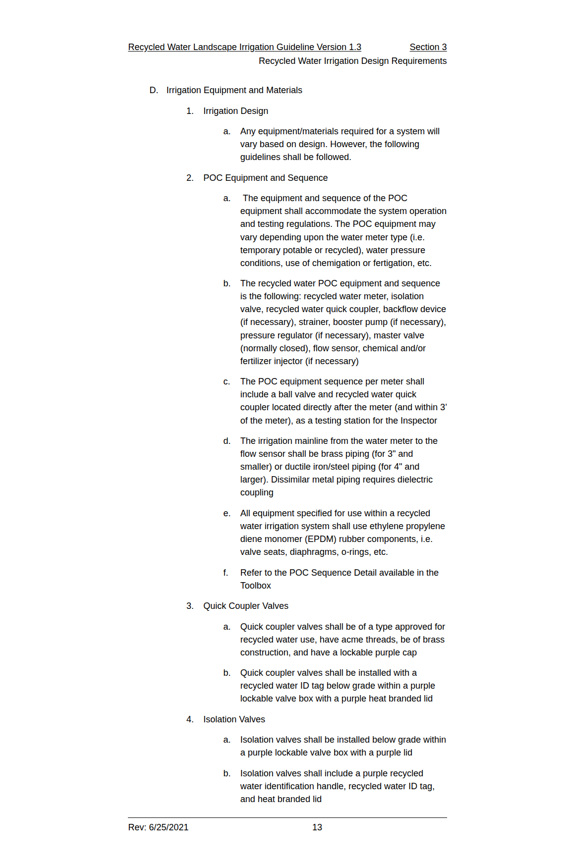Recycled Water Landscape Irrigation Guideline Version 1.3 Section 3
Recycled Water Irrigation Design Requirements
D. Irrigation Equipment and Materials
1. Irrigation Design
a. Any equipment/materials required for a system will vary based on design. However, the following guidelines shall be followed.
2. POC Equipment and Sequence
a. The equipment and sequence of the POC equipment shall accommodate the system operation and testing regulations. The POC equipment may vary depending upon the water meter type (i.e. temporary potable or recycled), water pressure conditions, use of chemigation or fertigation, etc.
b. The recycled water POC equipment and sequence is the following: recycled water meter, isolation valve, recycled water quick coupler, backflow device (if necessary), strainer, booster pump (if necessary), pressure regulator (if necessary), master valve (normally closed), flow sensor, chemical and/or fertilizer injector (if necessary)
c. The POC equipment sequence per meter shall include a ball valve and recycled water quick coupler located directly after the meter (and within 3’ of the meter), as a testing station for the Inspector
d. The irrigation mainline from the water meter to the flow sensor shall be brass piping (for 3" and smaller) or ductile iron/steel piping (for 4" and larger). Dissimilar metal piping requires dielectric coupling
e. All equipment specified for use within a recycled water irrigation system shall use ethylene propylene diene monomer (EPDM) rubber components, i.e. valve seats, diaphragms, o-rings, etc.
f. Refer to the POC Sequence Detail available in the Toolbox
3. Quick Coupler Valves
a. Quick coupler valves shall be of a type approved for recycled water use, have acme threads, be of brass construction, and have a lockable purple cap
b. Quick coupler valves shall be installed with a recycled water ID tag below grade within a purple lockable valve box with a purple heat branded lid
4. Isolation Valves
a. Isolation valves shall be installed below grade within a purple lockable valve box with a purple lid
b. Isolation valves shall include a purple recycled water identification handle, recycled water ID tag, and heat branded lid
Rev: 6/25/2021 13